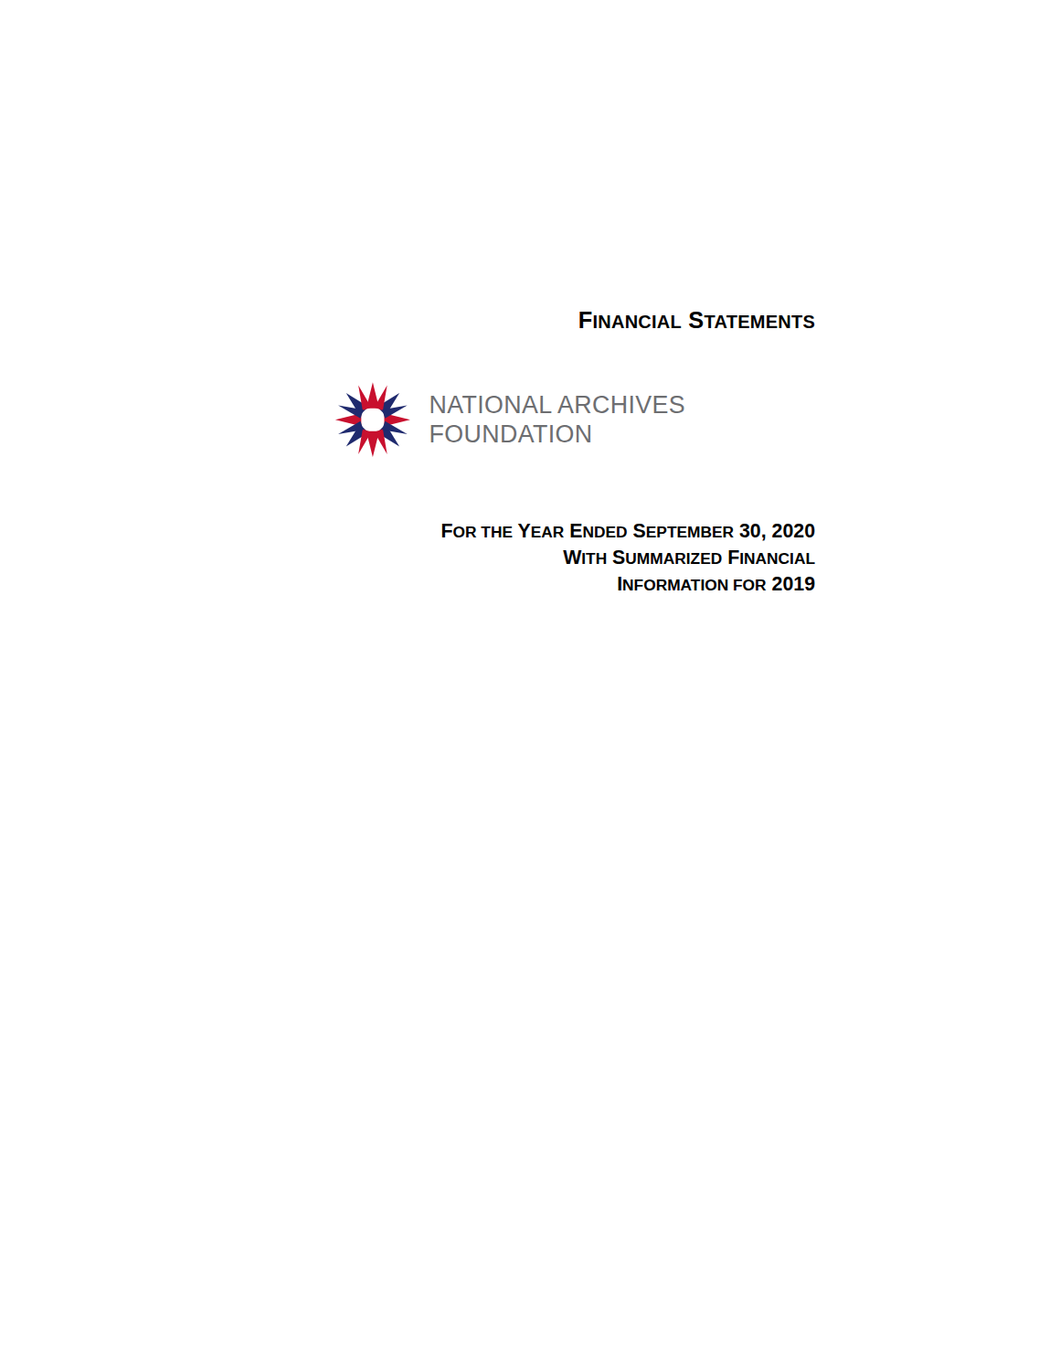FINANCIAL STATEMENTS
NATIONAL ARCHIVES FOUNDATION
FOR THE YEAR ENDED SEPTEMBER 30, 2020
WITH SUMMARIZED FINANCIAL
INFORMATION FOR 2019